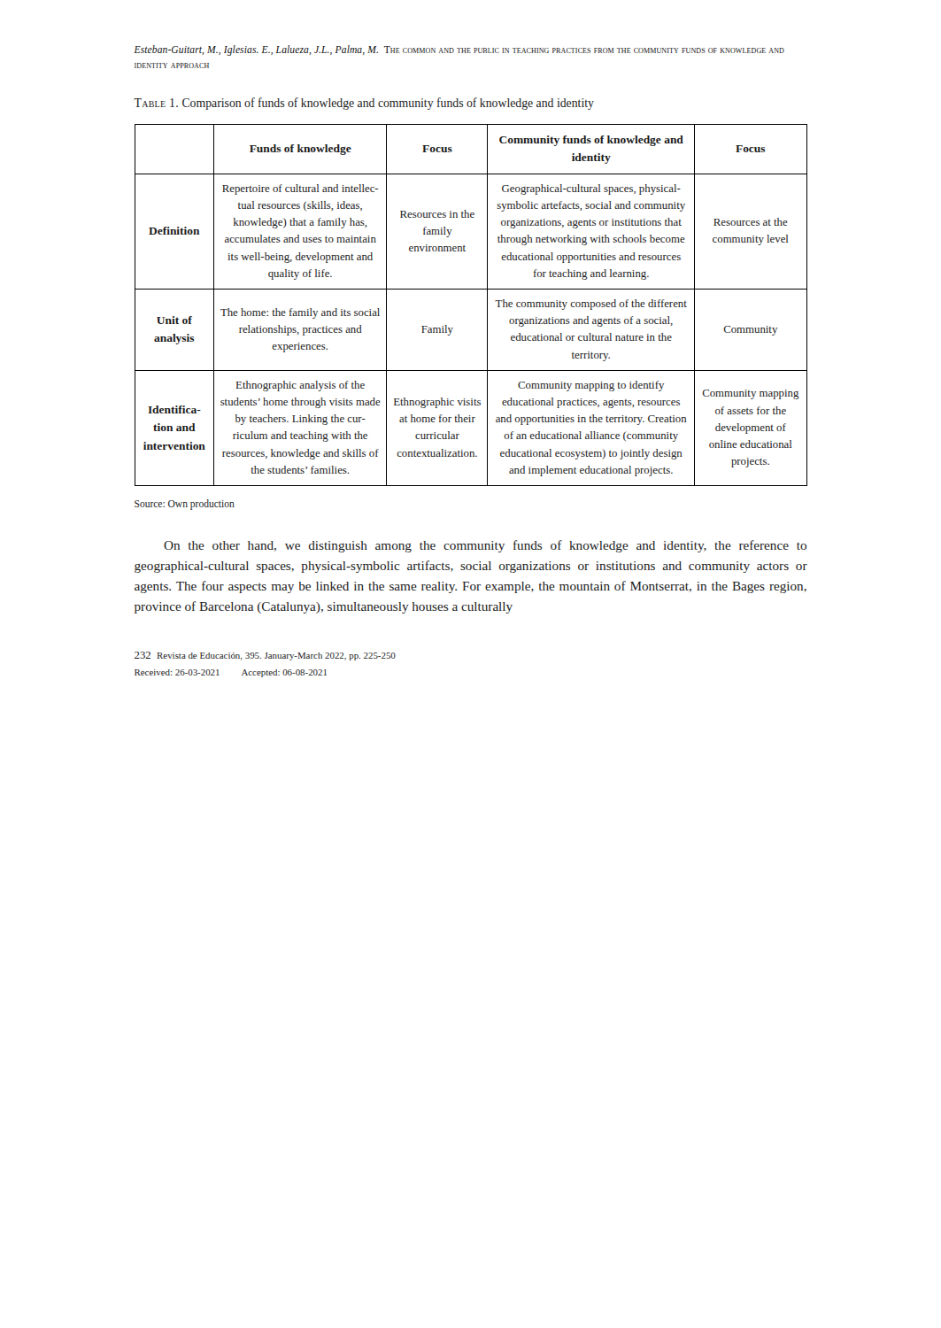Esteban-Guitart, M., Iglesias. E., Lalueza, J.L., Palma, M. The common and the public in teaching practices from the community funds of knowledge and identity approach
Table 1. Comparison of funds of knowledge and community funds of knowledge and identity
| | Funds of knowl­edge | Focus | Community funds of knowledge and identity | Focus |
| --- | --- | --- | --- | --- |
| Definition | Repertoire of cultural and intellec­tual resources (skills, ideas, knowledge) that a family has, accumulates and uses to maintain its well-being, development and quality of life. | Resources in the family environment | Geographical-cultural spaces, physical-symbolic artefacts, social and community organizations, agents or institutions that through networking with schools become educational opportuni­ties and resources for teaching and learning. | Resources at the commu­nity level |
| Unit of analysis | The home: the family and its social rela­tionships, practices and experiences. | Family | The community composed of the dif­ferent organizations and agents of a social, educational or cultural nature in the territory. | Community |
| Identifica­tion and interven­tion | Ethnographic analysis of the students’ home through visits made by teachers. Linking the cur­riculum and teaching with the resources, knowledge and skills of the students’ families. | Ethno­graphic visits at home for their curricular contextual­ization. | Community mapping to identify educational practices, agents, resources and op­portunities in the territory. Creation of an educational alliance (community educa­tional ecosystem) to jointly design and implement educational projects. | Commu­nity mapping of assets for the development of online educational projects. |
Source: Own production
On the other hand, we distinguish among the community funds of knowledge and identity, the reference to geographical-cultural spaces, physical-symbolic artifacts, social organizations or institutions and community actors or agents. The four aspects may be linked in the same reality. For example, the mountain of Montserrat, in the Bages region, province of Barcelona (Catalunya), simultaneously houses a culturally
232 Revista de Educación, 395. January-March 2022, pp. 225-250 Received: 26-03-2021 Accepted: 06-08-2021